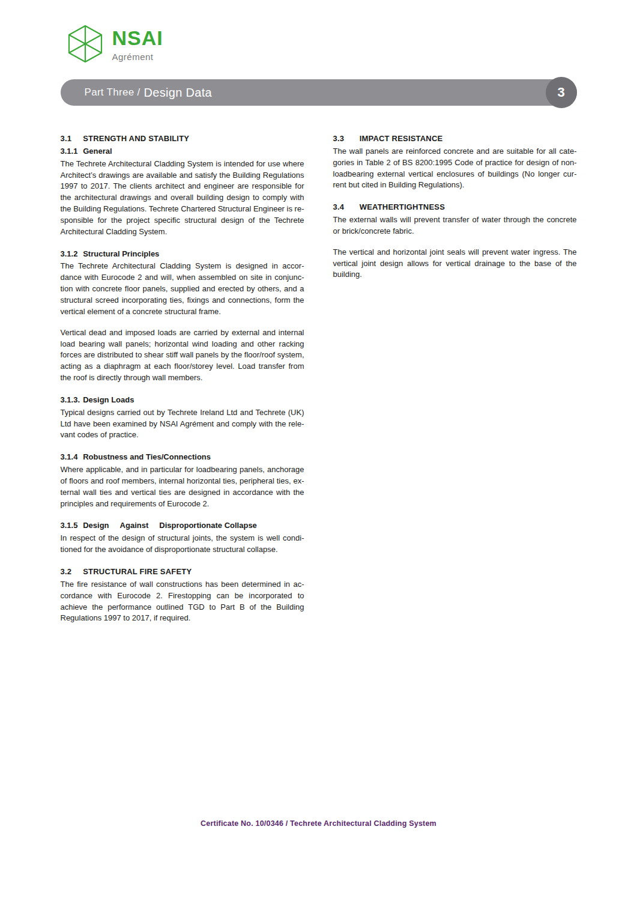NSAI Agrément
Part Three /Design Data
3
3.1 STRENGTH AND STABILITY
3.1.1 General
The Techrete Architectural Cladding System is intended for use where Architect’s drawings are available and satisfy the Building Regulations 1997 to 2017. The clients architect and engineer are responsible for the architectural drawings and overall building design to comply with the Building Regulations. Techrete Chartered Structural Engineer is responsible for the project specific structural design of the Techrete Architectural Cladding System.
3.1.2 Structural Principles
The Techrete Architectural Cladding System is designed in accordance with Eurocode 2 and will, when assembled on site in conjunction with concrete floor panels, supplied and erected by others, and a structural screed incorporating ties, fixings and connections, form the vertical element of a concrete structural frame.
Vertical dead and imposed loads are carried by external and internal load bearing wall panels; horizontal wind loading and other racking forces are distributed to shear stiff wall panels by the floor/roof system, acting as a diaphragm at each floor/storey level. Load transfer from the roof is directly through wall members.
3.1.3. Design Loads
Typical designs carried out by Techrete Ireland Ltd and Techrete (UK) Ltd have been examined by NSAI Agrément and comply with the relevant codes of practice.
3.1.4 Robustness and Ties/Connections
Where applicable, and in particular for loadbearing panels, anchorage of floors and roof members, internal horizontal ties, peripheral ties, external wall ties and vertical ties are designed in accordance with the principles and requirements of Eurocode 2.
3.1.5 Design Against Disproportionate Collapse
In respect of the design of structural joints, the system is well conditioned for the avoidance of disproportionate structural collapse.
3.2 STRUCTURAL FIRE SAFETY
The fire resistance of wall constructions has been determined in accordance with Eurocode 2. Firestopping can be incorporated to achieve the performance outlined TGD to Part B of the Building Regulations 1997 to 2017, if required.
3.3 IMPACT RESISTANCE
The wall panels are reinforced concrete and are suitable for all categories in Table 2 of BS 8200:1995 Code of practice for design of non-loadbearing external vertical enclosures of buildings (No longer current but cited in Building Regulations).
3.4 WEATHERTIGHTNESS
The external walls will prevent transfer of water through the concrete or brick/concrete fabric.
The vertical and horizontal joint seals will prevent water ingress. The vertical joint design allows for vertical drainage to the base of the building.
Certificate No. 10/0346 / Techrete Architectural Cladding System